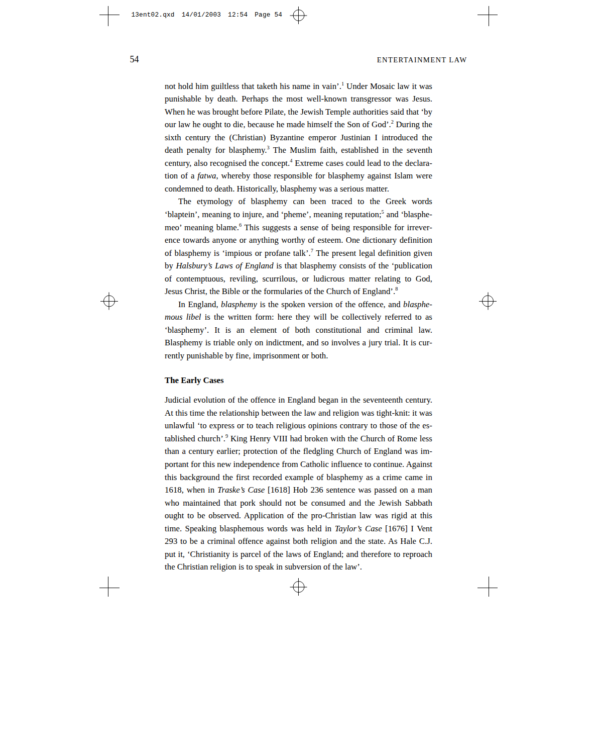13ent02.qxd 14/01/2003 12:54 Page 54
54
ENTERTAINMENT LAW
not hold him guiltless that taketh his name in vain’.1 Under Mosaic law it was punishable by death. Perhaps the most well-known transgressor was Jesus. When he was brought before Pilate, the Jewish Temple authorities said that ‘by our law he ought to die, because he made himself the Son of God’.2 During the sixth century the (Christian) Byzantine emperor Justinian I introduced the death penalty for blasphemy.3 The Muslim faith, established in the seventh century, also recognised the concept.4 Extreme cases could lead to the declaration of a fatwa, whereby those responsible for blasphemy against Islam were condemned to death. Historically, blasphemy was a serious matter.
The etymology of blasphemy can been traced to the Greek words ‘blaptein’, meaning to injure, and ‘pheme’, meaning reputation;5 and ‘blasphemeo’ meaning blame.6 This suggests a sense of being responsible for irreverence towards anyone or anything worthy of esteem. One dictionary definition of blasphemy is ‘impious or profane talk’.7 The present legal definition given by Halsbury’s Laws of England is that blasphemy consists of the ‘publication of contemptuous, reviling, scurrilous, or ludicrous matter relating to God, Jesus Christ, the Bible or the formularies of the Church of England’.8
In England, blasphemy is the spoken version of the offence, and blasphemous libel is the written form: here they will be collectively referred to as ‘blasphemy’. It is an element of both constitutional and criminal law. Blasphemy is triable only on indictment, and so involves a jury trial. It is currently punishable by fine, imprisonment or both.
The Early Cases
Judicial evolution of the offence in England began in the seventeenth century. At this time the relationship between the law and religion was tight-knit: it was unlawful ‘to express or to teach religious opinions contrary to those of the established church’.9 King Henry VIII had broken with the Church of Rome less than a century earlier; protection of the fledgling Church of England was important for this new independence from Catholic influence to continue. Against this background the first recorded example of blasphemy as a crime came in 1618, when in Traske’s Case [1618] Hob 236 sentence was passed on a man who maintained that pork should not be consumed and the Jewish Sabbath ought to be observed. Application of the pro-Christian law was rigid at this time. Speaking blasphemous words was held in Taylor’s Case [1676] I Vent 293 to be a criminal offence against both religion and the state. As Hale C.J. put it, ‘Christianity is parcel of the laws of England; and therefore to reproach the Christian religion is to speak in subversion of the law’.